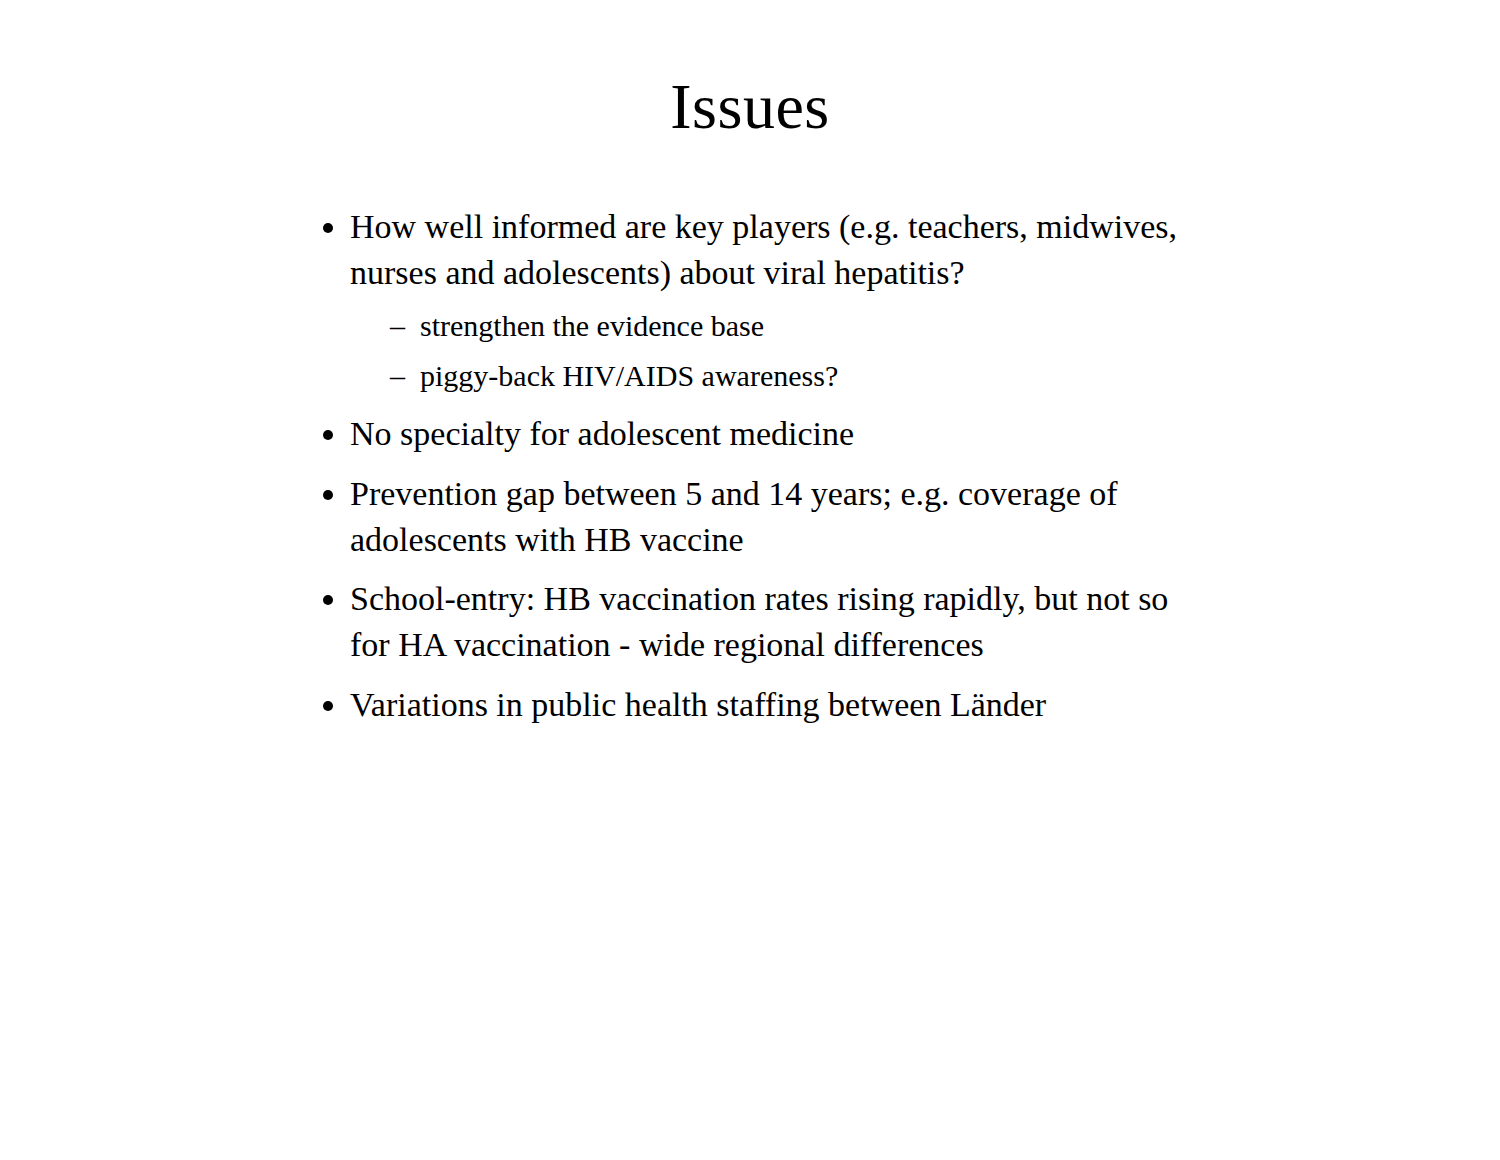Issues
How well informed are key players (e.g. teachers, midwives, nurses and adolescents) about viral hepatitis?
strengthen the evidence base
piggy-back HIV/AIDS awareness?
No specialty for adolescent medicine
Prevention gap between 5 and 14 years; e.g. coverage of adolescents with HB vaccine
School-entry: HB vaccination rates rising rapidly, but not so for HA vaccination - wide regional differences
Variations in public health staffing between Länder